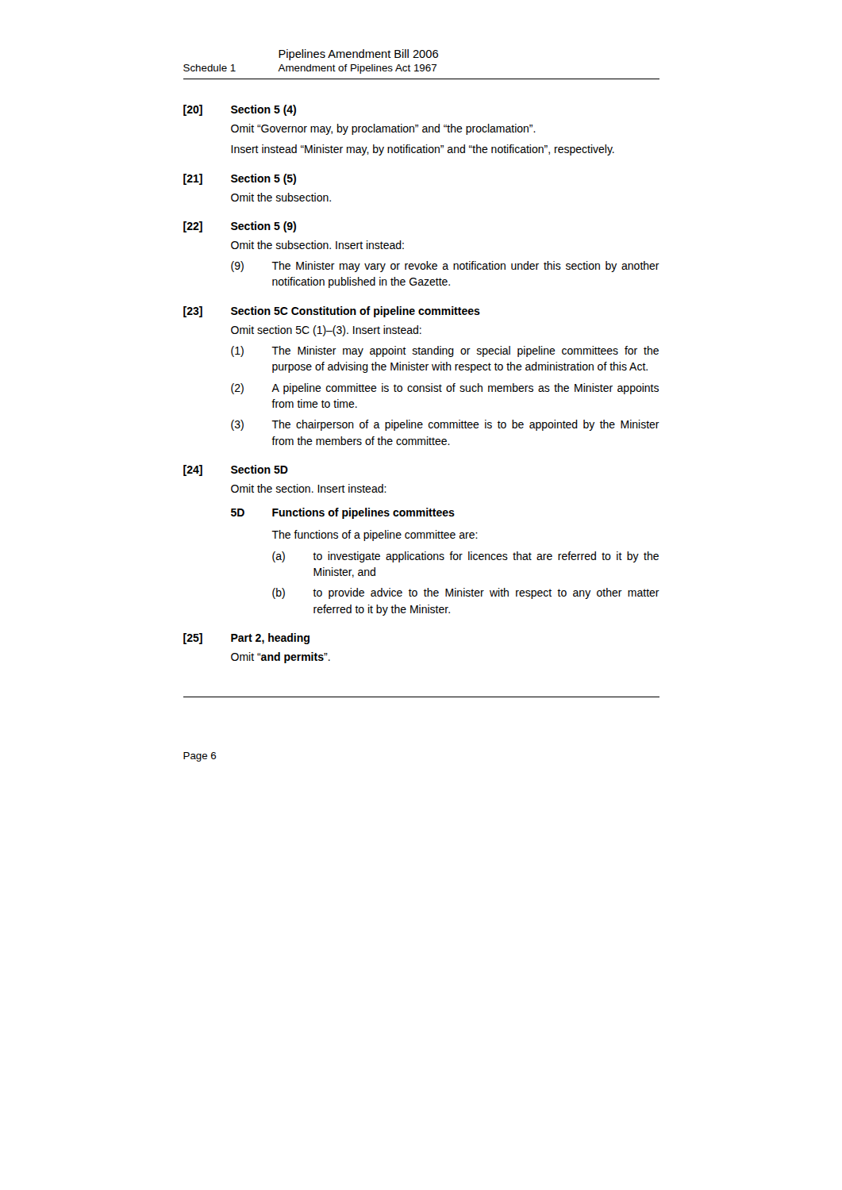Pipelines Amendment Bill 2006
Schedule 1
Amendment of Pipelines Act 1967
[20] Section 5 (4)
Omit “Governor may, by proclamation” and “the proclamation”.
Insert instead “Minister may, by notification” and “the notification”, respectively.
[21] Section 5 (5)
Omit the subsection.
[22] Section 5 (9)
Omit the subsection. Insert instead:
(9)
The Minister may vary or revoke a notification under this section by another notification published in the Gazette.
[23] Section 5C Constitution of pipeline committees
Omit section 5C (1)–(3). Insert instead:
(1)
The Minister may appoint standing or special pipeline committees for the purpose of advising the Minister with respect to the administration of this Act.
(2)
A pipeline committee is to consist of such members as the Minister appoints from time to time.
(3)
The chairperson of a pipeline committee is to be appointed by the Minister from the members of the committee.
[24] Section 5D
Omit the section. Insert instead:
5DFunctions of pipelines committees
The functions of a pipeline committee are:
(a)
to investigate applications for licences that are referred to it by the Minister, and
(b)
to provide advice to the Minister with respect to any other matter referred to it by the Minister.
[25] Part 2, heading
Omit “and permits”.
Page 6